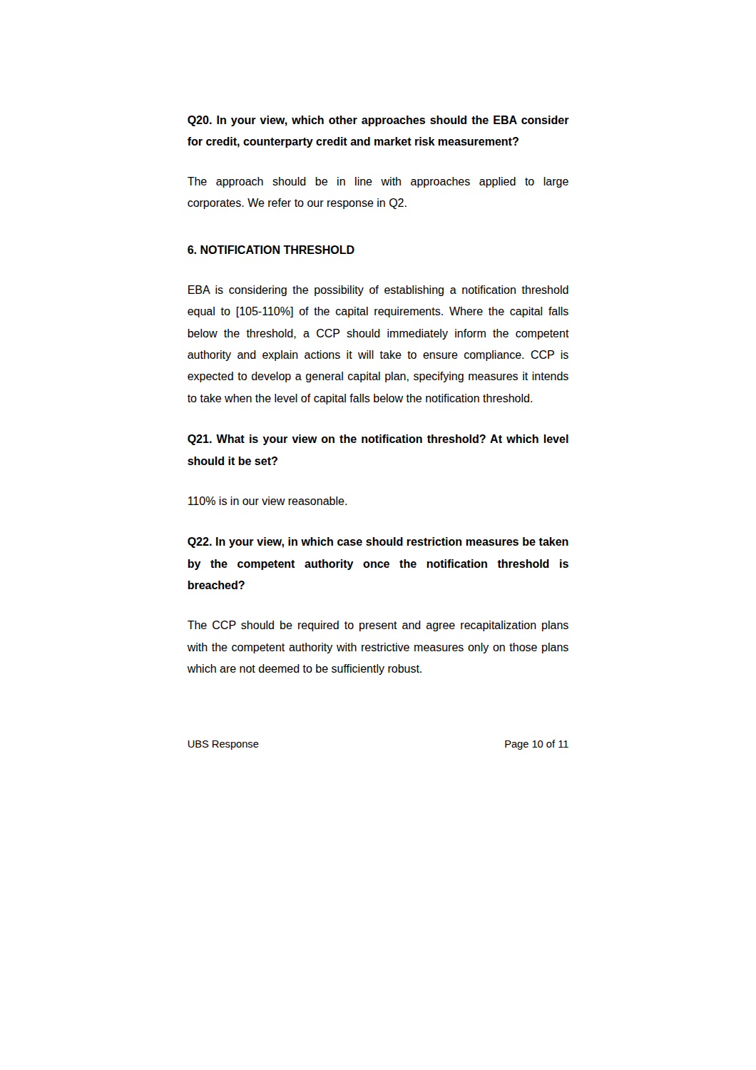Q20. In your view, which other approaches should the EBA consider for credit, counterparty credit and market risk measurement?
The approach should be in line with approaches applied to large corporates. We refer to our response in Q2.
6. NOTIFICATION THRESHOLD
EBA is considering the possibility of establishing a notification threshold equal to [105-110%] of the capital requirements. Where the capital falls below the threshold, a CCP should immediately inform the competent authority and explain actions it will take to ensure compliance. CCP is expected to develop a general capital plan, specifying measures it intends to take when the level of capital falls below the notification threshold.
Q21. What is your view on the notification threshold? At which level should it be set?
110% is in our view reasonable.
Q22. In your view, in which case should restriction measures be taken by the competent authority once the notification threshold is breached?
The CCP should be required to present and agree recapitalization plans with the competent authority with restrictive measures only on those plans which are not deemed to be sufficiently robust.
UBS Response Page 10 of 11